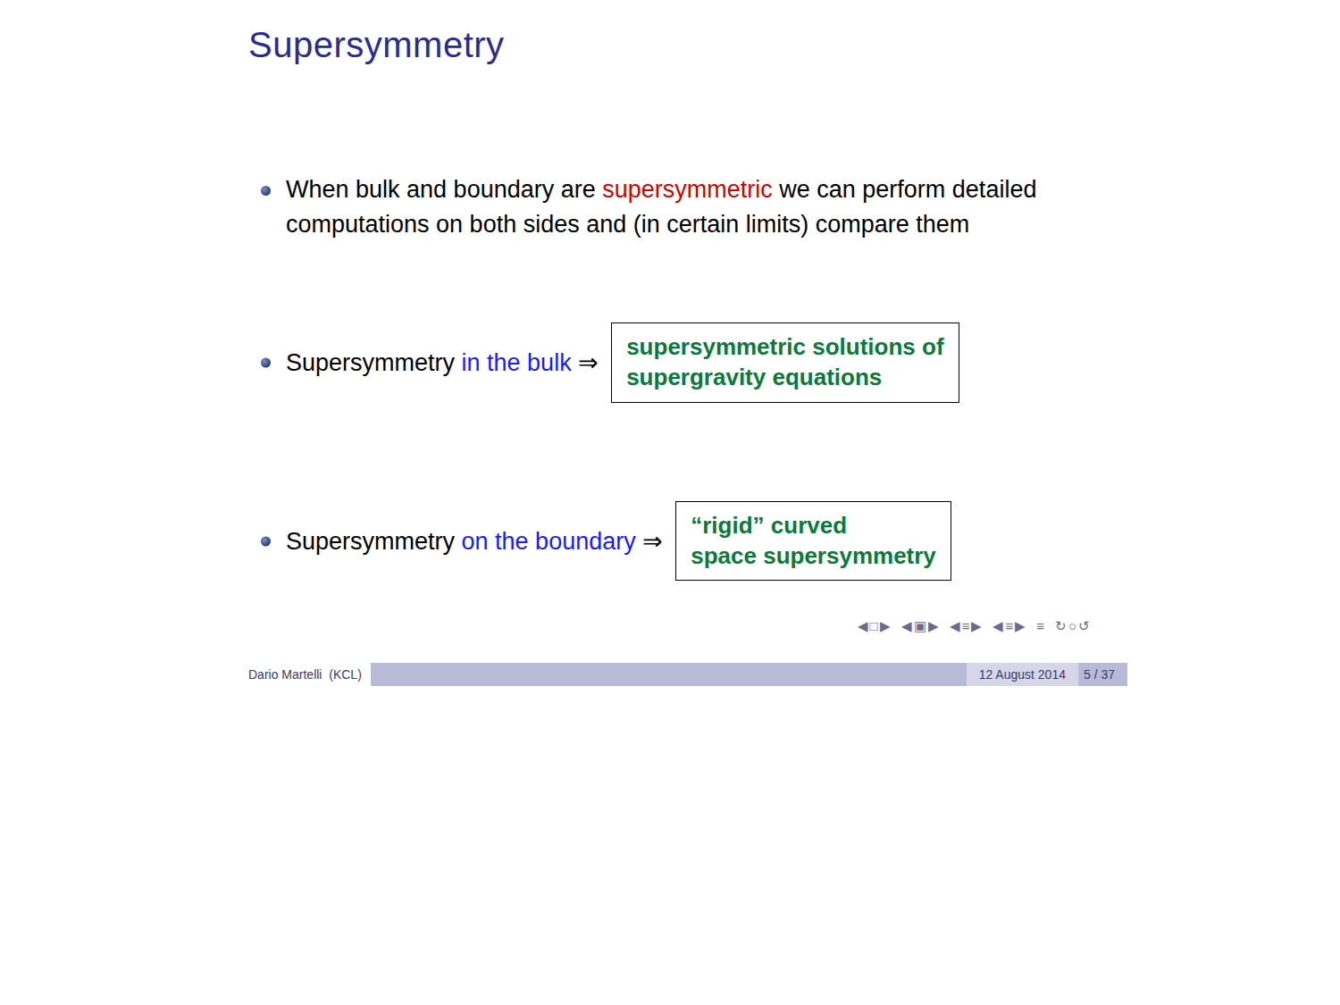Supersymmetry
When bulk and boundary are supersymmetric we can perform detailed computations on both sides and (in certain limits) compare them
Supersymmetry in the bulk ⇒
supersymmetric solutions of
supergravity equations
Supersymmetry on the boundary ⇒
“rigid” curved
space supersymmetry
◀□▶ ◀▣▶ ◀≡▶ ◀≡▶ ≡ ↻○↺
Dario Martelli (KCL)
12 August 2014
5 / 37